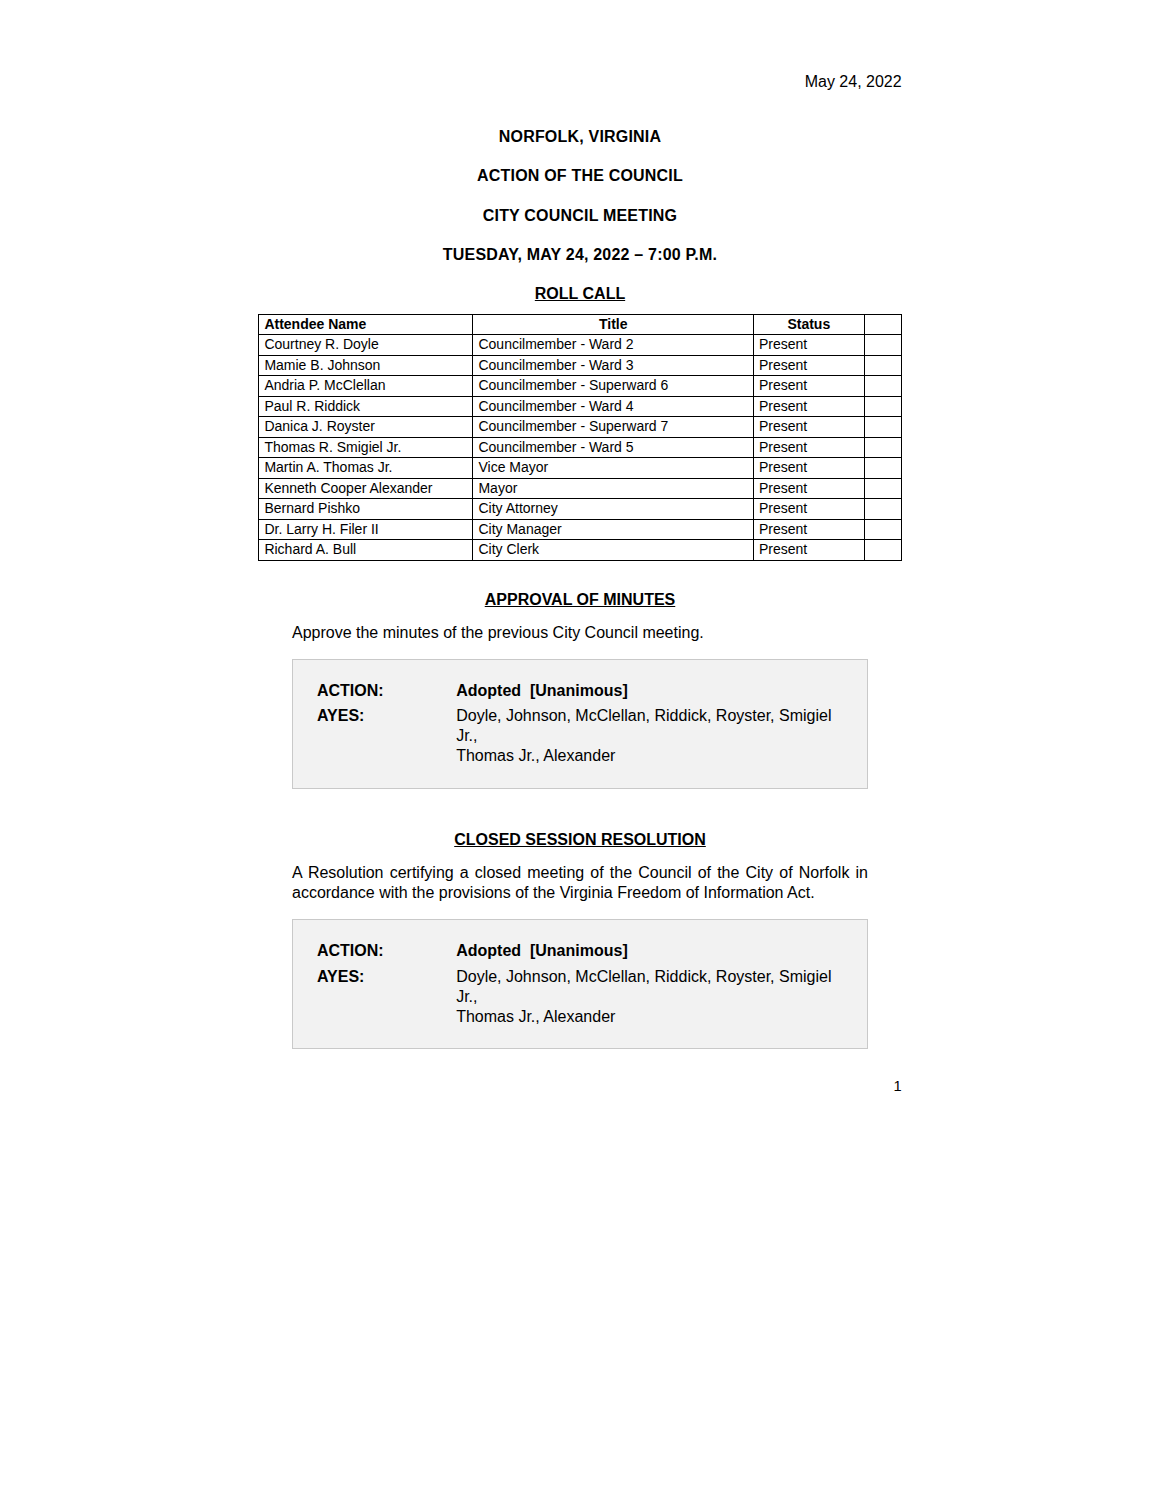May 24, 2022
NORFOLK, VIRGINIA
ACTION OF THE COUNCIL
CITY COUNCIL MEETING
TUESDAY, MAY 24, 2022 – 7:00 P.M.
ROLL CALL
| Attendee Name | Title | Status | |
| --- | --- | --- | --- |
| Courtney R. Doyle | Councilmember - Ward 2 | Present | |
| Mamie B. Johnson | Councilmember - Ward 3 | Present | |
| Andria P. McClellan | Councilmember - Superward 6 | Present | |
| Paul R. Riddick | Councilmember - Ward 4 | Present | |
| Danica J. Royster | Councilmember - Superward 7 | Present | |
| Thomas R. Smigiel Jr. | Councilmember - Ward 5 | Present | |
| Martin A. Thomas Jr. | Vice Mayor | Present | |
| Kenneth Cooper Alexander | Mayor | Present | |
| Bernard Pishko | City Attorney | Present | |
| Dr. Larry H. Filer II | City Manager | Present | |
| Richard A. Bull | City Clerk | Present | |
APPROVAL OF MINUTES
Approve the minutes of the previous City Council meeting.
| ACTION: | Adopted [Unanimous] |
| AYES: | Doyle, Johnson, McClellan, Riddick, Royster, Smigiel Jr., Thomas Jr., Alexander |
CLOSED SESSION RESOLUTION
A Resolution certifying a closed meeting of the Council of the City of Norfolk in accordance with the provisions of the Virginia Freedom of Information Act.
| ACTION: | Adopted [Unanimous] |
| AYES: | Doyle, Johnson, McClellan, Riddick, Royster, Smigiel Jr., Thomas Jr., Alexander |
1